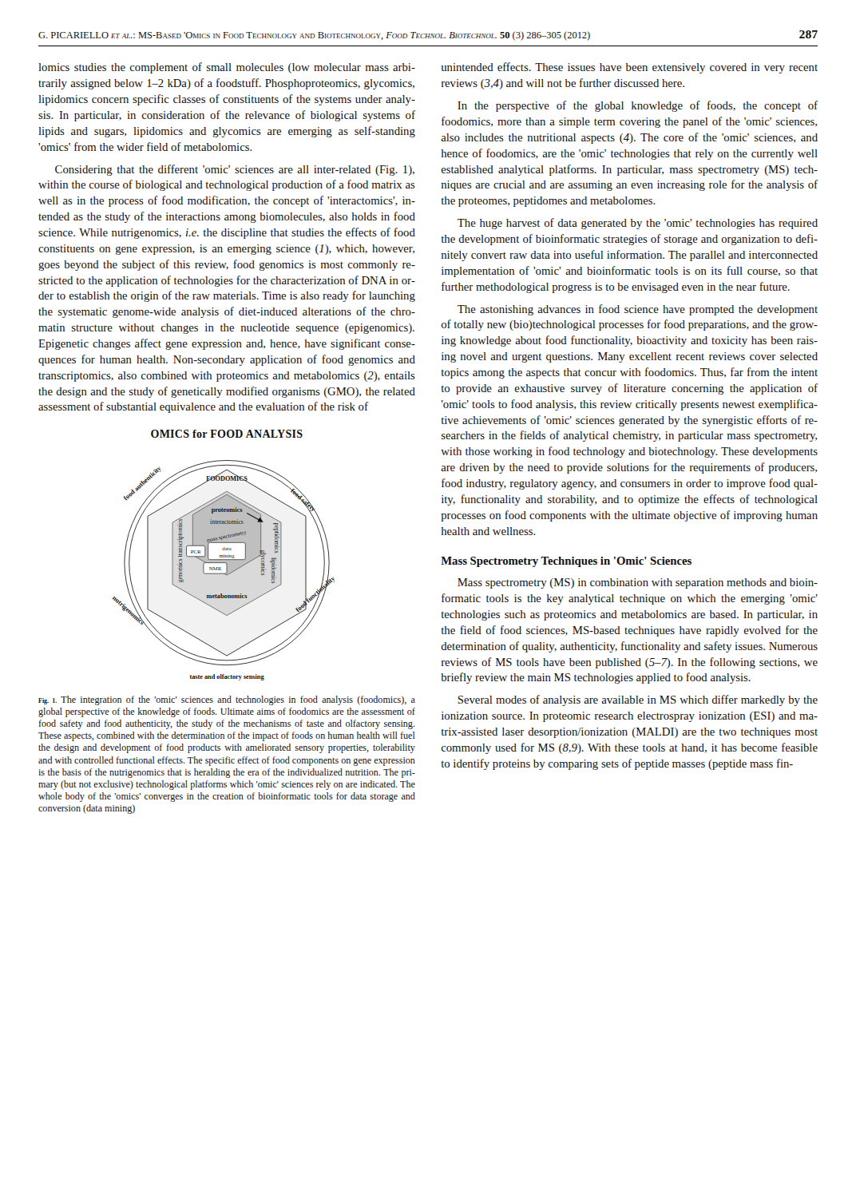G. PICARIELLO et al.: MS-Based 'Omics in Food Technology and Biotechnology, Food Technol. Biotechnol. 50 (3) 286–305 (2012) 287
lomics studies the complement of small molecules (low molecular mass arbitrarily assigned below 1–2 kDa) of a foodstuff. Phosphoproteomics, glycomics, lipidomics concern specific classes of constituents of the systems under analysis. In particular, in consideration of the relevance of biological systems of lipids and sugars, lipidomics and glycomics are emerging as self-standing 'omics' from the wider field of metabolomics.
Considering that the different 'omic' sciences are all inter-related (Fig. 1), within the course of biological and technological production of a food matrix as well as in the process of food modification, the concept of 'interactomics', intended as the study of the interactions among biomolecules, also holds in food science. While nutrigenomics, i.e. the discipline that studies the effects of food constituents on gene expression, is an emerging science (1), which, however, goes beyond the subject of this review, food genomics is most commonly restricted to the application of technologies for the characterization of DNA in order to establish the origin of the raw materials. Time is also ready for launching the systematic genome-wide analysis of diet-induced alterations of the chromatin structure without changes in the nucleotide sequence (epigenomics). Epigenetic changes affect gene expression and, hence, have significant consequences for human health. Non-secondary application of food genomics and transcriptomics, also combined with proteomics and metabolomics (2), entails the design and the study of genetically modified organisms (GMO), the related assessment of substantial equivalence and the evaluation of the risk of
OMICS for FOOD ANALYSIS
FOODOMICS proteomics interactomics peptidomics transcriptomics mass spectrometry data mining PCR NMR glycomics lipidomics genomics metabonomics food authenticity food safety food functionality nutrigenomics taste and olfactory sensing
Fig. 1. The integration of the 'omic' sciences and technologies in food analysis (foodomics), a global perspective of the knowledge of foods. Ultimate aims of foodomics are the assessment of food safety and food authenticity, the study of the mechanisms of taste and olfactory sensing. These aspects, combined with the determination of the impact of foods on human health will fuel the design and development of food products with ameliorated sensory properties, tolerability and with controlled functional effects. The specific effect of food components on gene expression is the basis of the nutrigenomics that is heralding the era of the individualized nutrition. The primary (but not exclusive) technological platforms which 'omic' sciences rely on are indicated. The whole body of the 'omics' converges in the creation of bioinformatic tools for data storage and conversion (data mining)
unintended effects. These issues have been extensively covered in very recent reviews (3,4) and will not be further discussed here.
In the perspective of the global knowledge of foods, the concept of foodomics, more than a simple term covering the panel of the 'omic' sciences, also includes the nutritional aspects (4). The core of the 'omic' sciences, and hence of foodomics, are the 'omic' technologies that rely on the currently well established analytical platforms. In particular, mass spectrometry (MS) techniques are crucial and are assuming an even increasing role for the analysis of the proteomes, peptidomes and metabolomes.
The huge harvest of data generated by the 'omic' technologies has required the development of bioinformatic strategies of storage and organization to definitely convert raw data into useful information. The parallel and interconnected implementation of 'omic' and bioinformatic tools is on its full course, so that further methodological progress is to be envisaged even in the near future.
The astonishing advances in food science have prompted the development of totally new (bio)technological processes for food preparations, and the growing knowledge about food functionality, bioactivity and toxicity has been raising novel and urgent questions. Many excellent recent reviews cover selected topics among the aspects that concur with foodomics. Thus, far from the intent to provide an exhaustive survey of literature concerning the application of 'omic' tools to food analysis, this review critically presents newest exemplificative achievements of 'omic' sciences generated by the synergistic efforts of researchers in the fields of analytical chemistry, in particular mass spectrometry, with those working in food technology and biotechnology. These developments are driven by the need to provide solutions for the requirements of producers, food industry, regulatory agency, and consumers in order to improve food quality, functionality and storability, and to optimize the effects of technological processes on food components with the ultimate objective of improving human health and wellness.
Mass Spectrometry Techniques in 'Omic' Sciences
Mass spectrometry (MS) in combination with separation methods and bioinformatic tools is the key analytical technique on which the emerging 'omic' technologies such as proteomics and metabolomics are based. In particular, in the field of food sciences, MS-based techniques have rapidly evolved for the determination of quality, authenticity, functionality and safety issues. Numerous reviews of MS tools have been published (5–7). In the following sections, we briefly review the main MS technologies applied to food analysis.
Several modes of analysis are available in MS which differ markedly by the ionization source. In proteomic research electrospray ionization (ESI) and matrix-assisted laser desorption/ionization (MALDI) are the two techniques most commonly used for MS (8,9). With these tools at hand, it has become feasible to identify proteins by comparing sets of peptide masses (peptide mass fin-